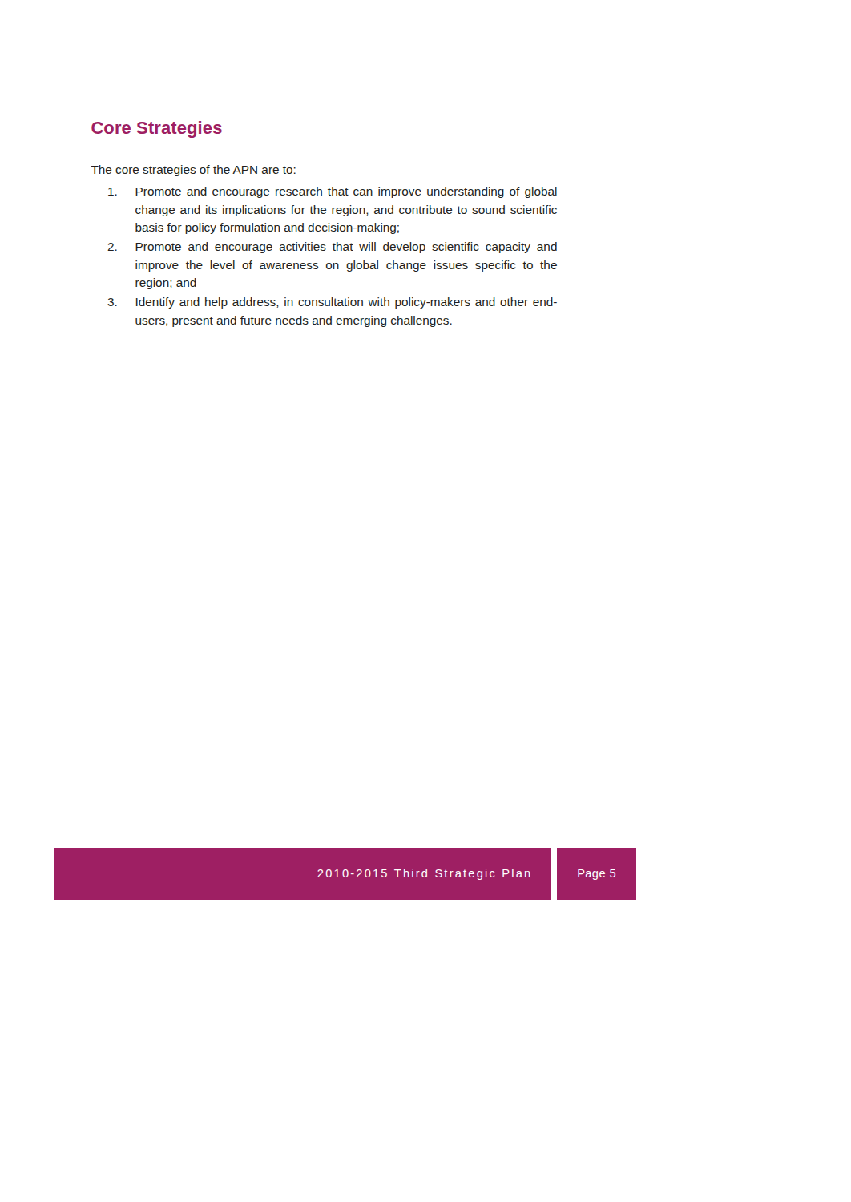Core Strategies
The core strategies of the APN are to:
Promote and encourage research that can improve understanding of global change and its implications for the region, and contribute to sound scientific basis for policy formulation and decision-making;
Promote and encourage activities that will develop scientific capacity and improve the level of awareness on global change issues specific to the region; and
Identify and help address, in consultation with policy-makers and other end-users, present and future needs and emerging challenges.
2010-2015 Third Strategic Plan
Page 5